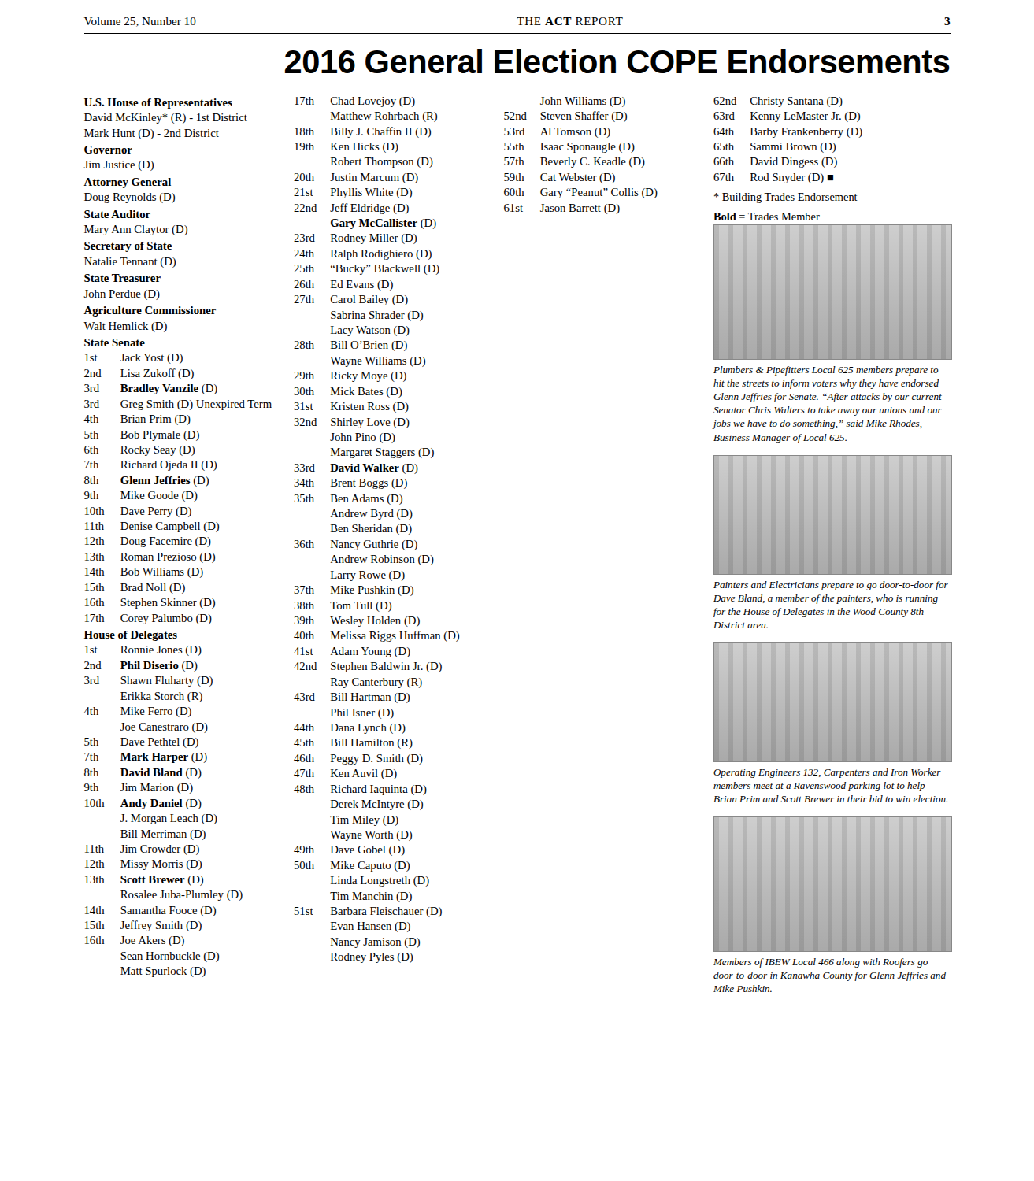Volume 25, Number 10
THE ACT REPORT
3
2016 General Election COPE Endorsements
U.S. House of Representatives
David McKinley* (R) - 1st District
Mark Hunt (D) - 2nd District
Governor
Jim Justice (D)
Attorney General
Doug Reynolds (D)
State Auditor
Mary Ann Claytor (D)
Secretary of State
Natalie Tennant (D)
State Treasurer
John Perdue (D)
Agriculture Commissioner
Walt Hemlick (D)
State Senate
1st
Jack Yost (D)
2nd
Lisa Zukoff (D)
3rd
Bradley Vanzile (D)
3rd
Greg Smith (D) Unexpired Term
4th
Brian Prim (D)
5th
Bob Plymale (D)
6th
Rocky Seay (D)
7th
Richard Ojeda II (D)
8th
Glenn Jeffries (D)
9th
Mike Goode (D)
10th
Dave Perry (D)
11th
Denise Campbell (D)
12th
Doug Facemire (D)
13th
Roman Prezioso (D)
14th
Bob Williams (D)
15th
Brad Noll (D)
16th
Stephen Skinner (D)
17th
Corey Palumbo (D)
House of Delegates
1st
Ronnie Jones (D)
2nd
Phil Diserio (D)
3rd
Shawn Fluharty (D)
Erikka Storch (R)
4th
Mike Ferro (D)
Joe Canestraro (D)
5th
Dave Pethtel (D)
7th
Mark Harper (D)
8th
David Bland (D)
9th
Jim Marion (D)
10th
Andy Daniel (D)
J. Morgan Leach (D)
Bill Merriman (D)
11th
Jim Crowder (D)
12th
Missy Morris (D)
13th
Scott Brewer (D)
Rosalee Juba-Plumley (D)
14th
Samantha Fooce (D)
15th
Jeffrey Smith (D)
16th
Joe Akers (D)
Sean Hornbuckle (D)
Matt Spurlock (D)
17th
Chad Lovejoy (D)
Matthew Rohrbach (R)
18th
Billy J. Chaffin II (D)
19th
Ken Hicks (D)
Robert Thompson (D)
20th
Justin Marcum (D)
21st
Phyllis White (D)
22nd
Jeff Eldridge (D)
Gary McCallister (D)
23rd
Rodney Miller (D)
24th
Ralph Rodighiero (D)
25th
“Bucky” Blackwell (D)
26th
Ed Evans (D)
27th
Carol Bailey (D)
Sabrina Shrader (D)
Lacy Watson (D)
28th
Bill O’Brien (D)
Wayne Williams (D)
29th
Ricky Moye (D)
30th
Mick Bates (D)
31st
Kristen Ross (D)
32nd
Shirley Love (D)
John Pino (D)
Margaret Staggers (D)
33rd
David Walker (D)
34th
Brent Boggs (D)
35th
Ben Adams (D)
Andrew Byrd (D)
Ben Sheridan (D)
36th
Nancy Guthrie (D)
Andrew Robinson (D)
Larry Rowe (D)
37th
Mike Pushkin (D)
38th
Tom Tull (D)
39th
Wesley Holden (D)
40th
Melissa Riggs Huffman (D)
41st
Adam Young (D)
42nd
Stephen Baldwin Jr. (D)
Ray Canterbury (R)
43rd
Bill Hartman (D)
Phil Isner (D)
44th
Dana Lynch (D)
45th
Bill Hamilton (R)
46th
Peggy D. Smith (D)
47th
Ken Auvil (D)
48th
Richard Iaquinta (D)
Derek McIntyre (D)
Tim Miley (D)
Wayne Worth (D)
49th
Dave Gobel (D)
50th
Mike Caputo (D)
Linda Longstreth (D)
Tim Manchin (D)
51st
Barbara Fleischauer (D)
Evan Hansen (D)
Nancy Jamison (D)
Rodney Pyles (D)
John Williams (D)
52nd
Steven Shaffer (D)
53rd
Al Tomson (D)
55th
Isaac Sponaugle (D)
57th
Beverly C. Keadle (D)
59th
Cat Webster (D)
60th
Gary “Peanut” Collis (D)
61st
Jason Barrett (D)
62nd
Christy Santana (D)
63rd
Kenny LeMaster Jr. (D)
64th
Barby Frankenberry (D)
65th
Sammi Brown (D)
66th
David Dingess (D)
67th
Rod Snyder (D) ■
* Building Trades Endorsement
Bold = Trades Member
Plumbers & Pipefitters Local 625 members prepare to hit the streets to inform voters why they have endorsed Glenn Jeffries for Senate. “After attacks by our current Senator Chris Walters to take away our unions and our jobs we have to do something,” said Mike Rhodes, Business Manager of Local 625.
Painters and Electricians prepare to go door-to-door for Dave Bland, a member of the painters, who is running for the House of Delegates in the Wood County 8th District area.
Operating Engineers 132, Carpenters and Iron Worker members meet at a Ravenswood parking lot to help Brian Prim and Scott Brewer in their bid to win election.
Members of IBEW Local 466 along with Roofers go door-to-door in Kanawha County for Glenn Jeffries and Mike Pushkin.